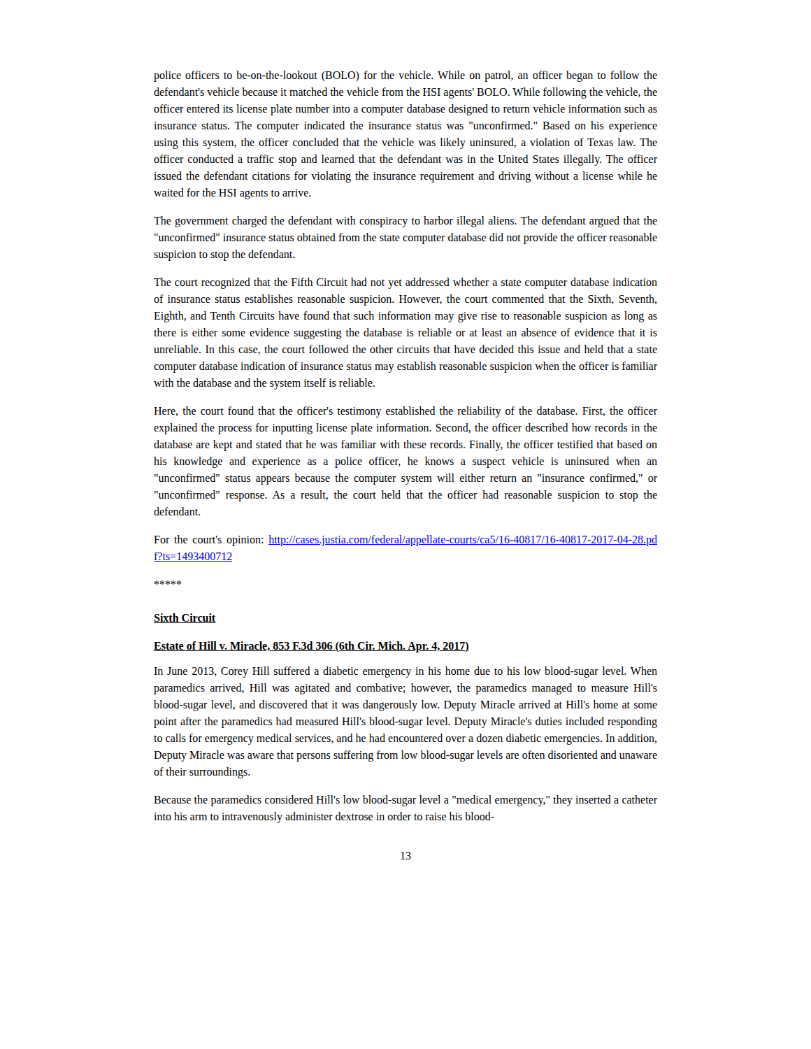police officers to be-on-the-lookout (BOLO) for the vehicle. While on patrol, an officer began to follow the defendant's vehicle because it matched the vehicle from the HSI agents' BOLO. While following the vehicle, the officer entered its license plate number into a computer database designed to return vehicle information such as insurance status. The computer indicated the insurance status was "unconfirmed." Based on his experience using this system, the officer concluded that the vehicle was likely uninsured, a violation of Texas law. The officer conducted a traffic stop and learned that the defendant was in the United States illegally. The officer issued the defendant citations for violating the insurance requirement and driving without a license while he waited for the HSI agents to arrive.
The government charged the defendant with conspiracy to harbor illegal aliens. The defendant argued that the "unconfirmed" insurance status obtained from the state computer database did not provide the officer reasonable suspicion to stop the defendant.
The court recognized that the Fifth Circuit had not yet addressed whether a state computer database indication of insurance status establishes reasonable suspicion. However, the court commented that the Sixth, Seventh, Eighth, and Tenth Circuits have found that such information may give rise to reasonable suspicion as long as there is either some evidence suggesting the database is reliable or at least an absence of evidence that it is unreliable. In this case, the court followed the other circuits that have decided this issue and held that a state computer database indication of insurance status may establish reasonable suspicion when the officer is familiar with the database and the system itself is reliable.
Here, the court found that the officer's testimony established the reliability of the database. First, the officer explained the process for inputting license plate information. Second, the officer described how records in the database are kept and stated that he was familiar with these records. Finally, the officer testified that based on his knowledge and experience as a police officer, he knows a suspect vehicle is uninsured when an "unconfirmed" status appears because the computer system will either return an "insurance confirmed," or "unconfirmed" response. As a result, the court held that the officer had reasonable suspicion to stop the defendant.
For the court's opinion: http://cases.justia.com/federal/appellate-courts/ca5/16-40817/16-40817-2017-04-28.pdf?ts=1493400712
*****
Sixth Circuit
Estate of Hill v. Miracle, 853 F.3d 306 (6th Cir. Mich. Apr. 4, 2017)
In June 2013, Corey Hill suffered a diabetic emergency in his home due to his low blood-sugar level. When paramedics arrived, Hill was agitated and combative; however, the paramedics managed to measure Hill's blood-sugar level, and discovered that it was dangerously low. Deputy Miracle arrived at Hill's home at some point after the paramedics had measured Hill's blood-sugar level. Deputy Miracle's duties included responding to calls for emergency medical services, and he had encountered over a dozen diabetic emergencies. In addition, Deputy Miracle was aware that persons suffering from low blood-sugar levels are often disoriented and unaware of their surroundings.
Because the paramedics considered Hill's low blood-sugar level a "medical emergency," they inserted a catheter into his arm to intravenously administer dextrose in order to raise his blood-
13